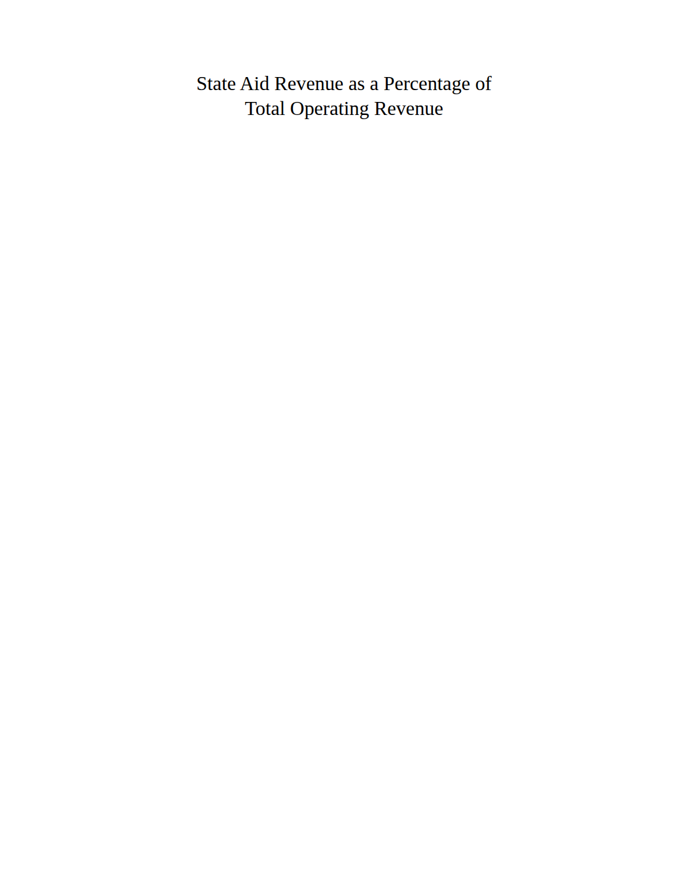State Aid Revenue as a Percentage of Total Operating Revenue